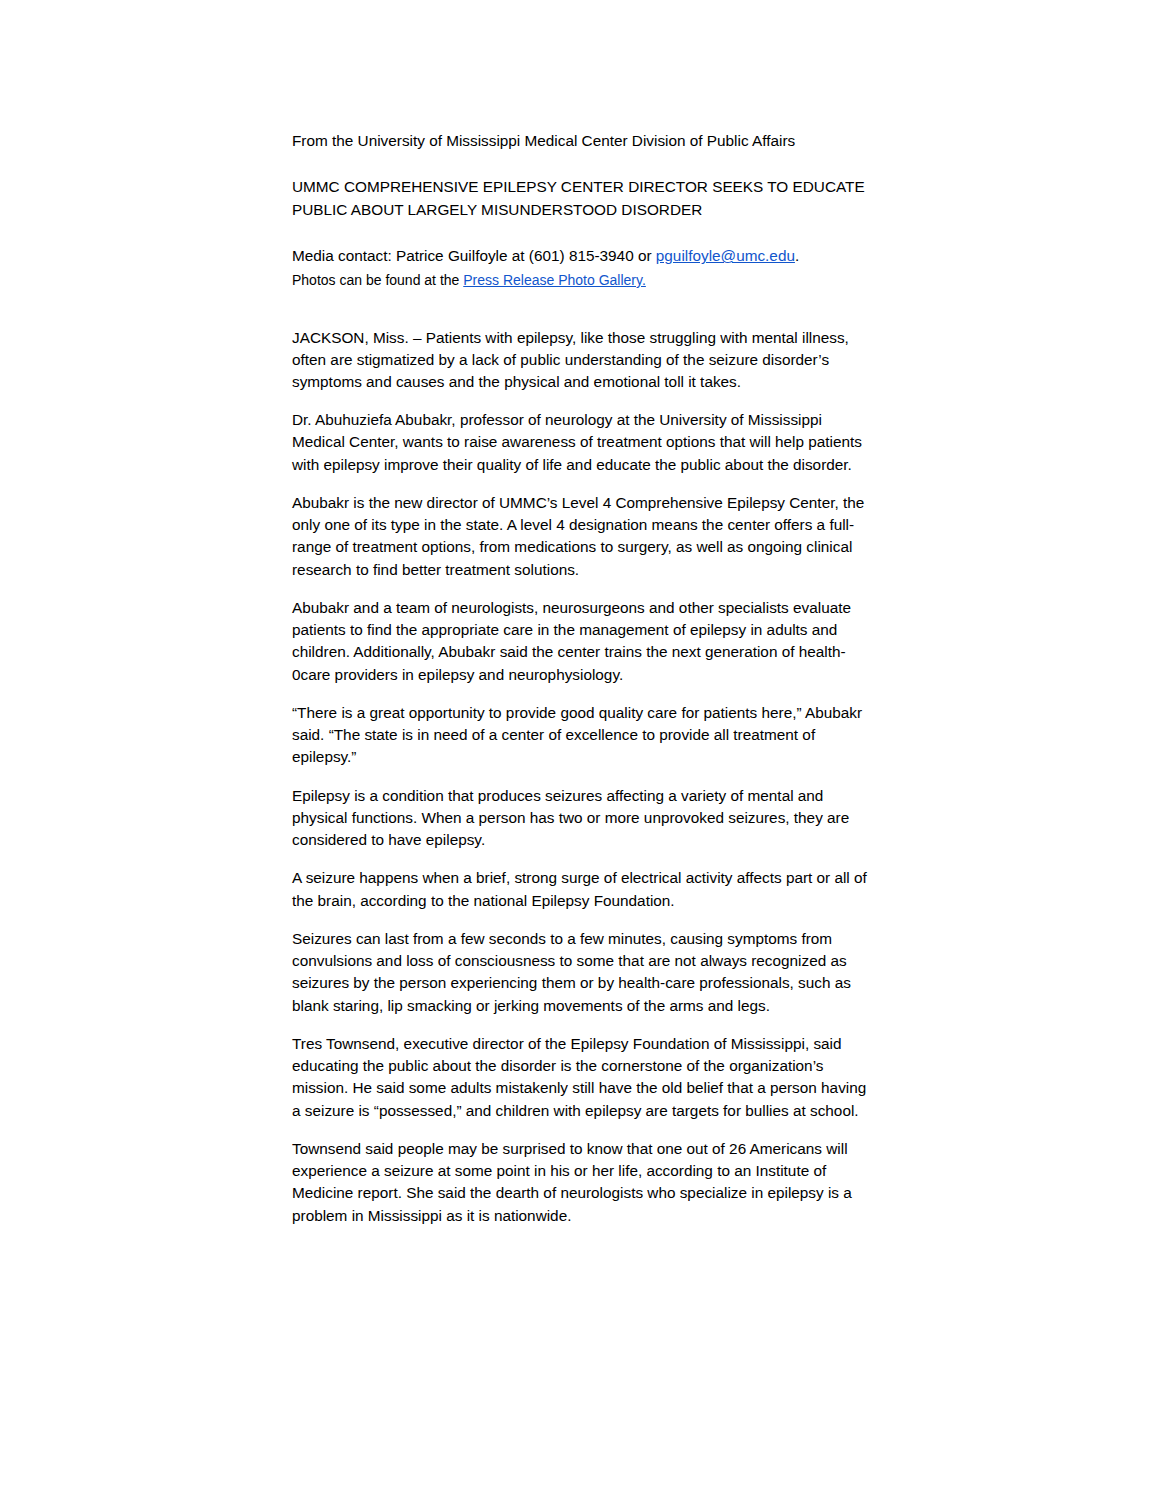From the University of Mississippi Medical Center Division of Public Affairs
UMMC Comprehensive Epilepsy Center Director Seeks to Educate Public About Largely Misunderstood Disorder
Media contact: Patrice Guilfoyle at (601) 815-3940 or pguilfoyle@umc.edu.
Photos can be found at the Press Release Photo Gallery.
JACKSON, Miss. – Patients with epilepsy, like those struggling with mental illness, often are stigmatized by a lack of public understanding of the seizure disorder’s symptoms and causes and the physical and emotional toll it takes.
Dr. Abuhuziefa Abubakr, professor of neurology at the University of Mississippi Medical Center, wants to raise awareness of treatment options that will help patients with epilepsy improve their quality of life and educate the public about the disorder.
Abubakr is the new director of UMMC’s Level 4 Comprehensive Epilepsy Center, the only one of its type in the state. A level 4 designation means the center offers a full-range of treatment options, from medications to surgery, as well as ongoing clinical research to find better treatment solutions.
Abubakr and a team of neurologists, neurosurgeons and other specialists evaluate patients to find the appropriate care in the management of epilepsy in adults and children. Additionally, Abubakr said the center trains the next generation of health-0care providers in epilepsy and neurophysiology.
“There is a great opportunity to provide good quality care for patients here,” Abubakr said. “The state is in need of a center of excellence to provide all treatment of epilepsy.”
Epilepsy is a condition that produces seizures affecting a variety of mental and physical functions. When a person has two or more unprovoked seizures, they are considered to have epilepsy.
A seizure happens when a brief, strong surge of electrical activity affects part or all of the brain, according to the national Epilepsy Foundation.
Seizures can last from a few seconds to a few minutes, causing symptoms from convulsions and loss of consciousness to some that are not always recognized as seizures by the person experiencing them or by health-care professionals, such as blank staring, lip smacking or jerking movements of the arms and legs.
Tres Townsend, executive director of the Epilepsy Foundation of Mississippi, said educating the public about the disorder is the cornerstone of the organization’s mission. He said some adults mistakenly still have the old belief that a person having a seizure is “possessed,” and children with epilepsy are targets for bullies at school.
Townsend said people may be surprised to know that one out of 26 Americans will experience a seizure at some point in his or her life, according to an Institute of Medicine report. She said the dearth of neurologists who specialize in epilepsy is a problem in Mississippi as it is nationwide.